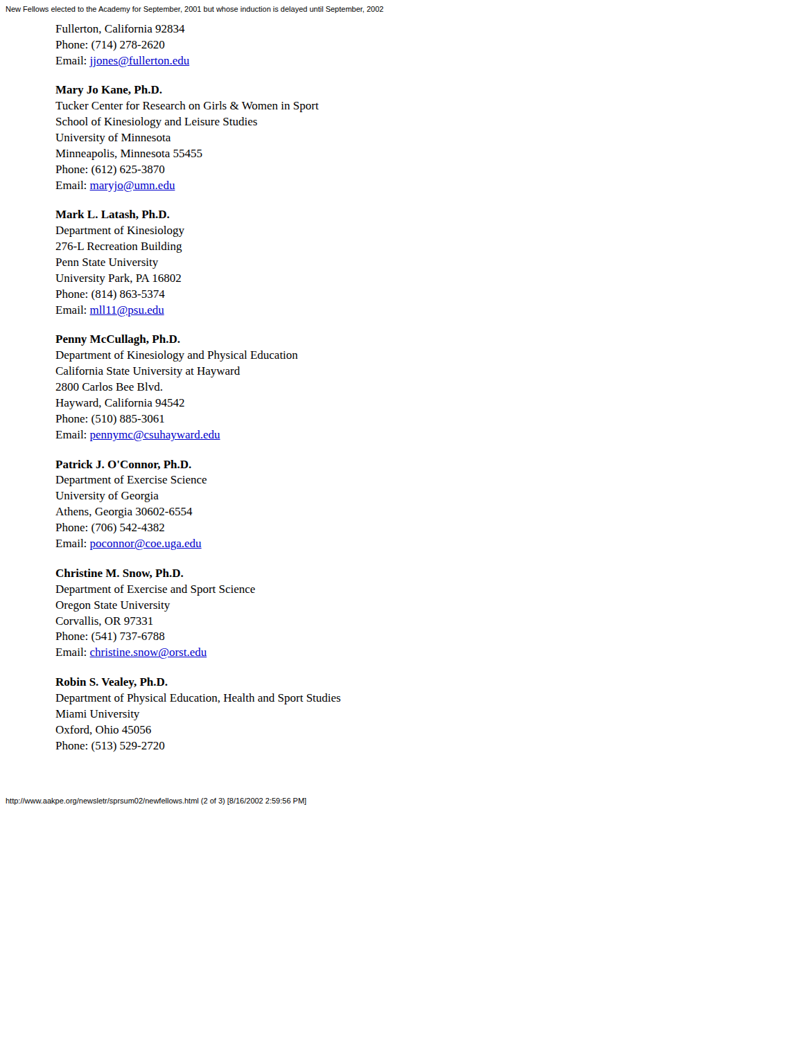New Fellows elected to the Academy for September, 2001 but whose induction is delayed until September, 2002
Fullerton, California 92834
Phone: (714) 278-2620
Email: jjones@fullerton.edu
Mary Jo Kane, Ph.D.
Tucker Center for Research on Girls & Women in Sport
School of Kinesiology and Leisure Studies
University of Minnesota
Minneapolis, Minnesota 55455
Phone: (612) 625-3870
Email: maryjo@umn.edu
Mark L. Latash, Ph.D.
Department of Kinesiology
276-L Recreation Building
Penn State University
University Park, PA 16802
Phone: (814) 863-5374
Email: mll11@psu.edu
Penny McCullagh, Ph.D.
Department of Kinesiology and Physical Education
California State University at Hayward
2800 Carlos Bee Blvd.
Hayward, California 94542
Phone: (510) 885-3061
Email: pennymc@csuhayward.edu
Patrick J. O'Connor, Ph.D.
Department of Exercise Science
University of Georgia
Athens, Georgia 30602-6554
Phone: (706) 542-4382
Email: poconnor@coe.uga.edu
Christine M. Snow, Ph.D.
Department of Exercise and Sport Science
Oregon State University
Corvallis, OR 97331
Phone: (541) 737-6788
Email: christine.snow@orst.edu
Robin S. Vealey, Ph.D.
Department of Physical Education, Health and Sport Studies
Miami University
Oxford, Ohio 45056
Phone: (513) 529-2720
http://www.aakpe.org/newsletr/sprsum02/newfellows.html (2 of 3) [8/16/2002 2:59:56 PM]